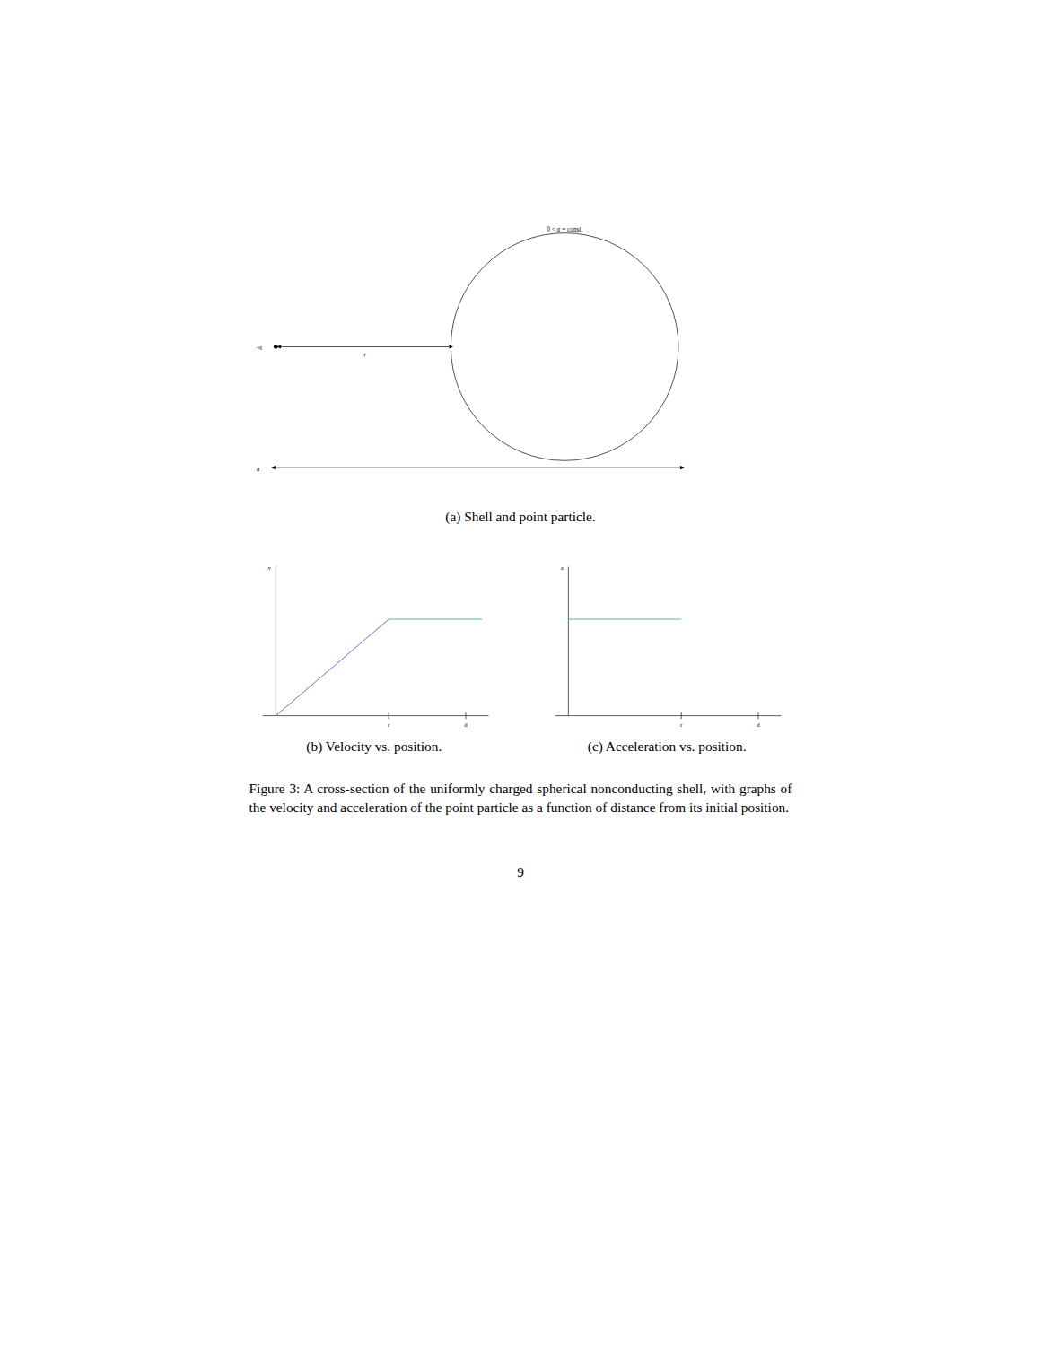0 < σ = const. -q r d
(a) Shell and point particle.
v r d
(b) Velocity vs. position.
a r d
(c) Acceleration vs. position.
Figure 3: A cross-section of the uniformly charged spherical nonconducting shell, with graphs of the velocity and acceleration of the point particle as a function of distance from its initial position.
9